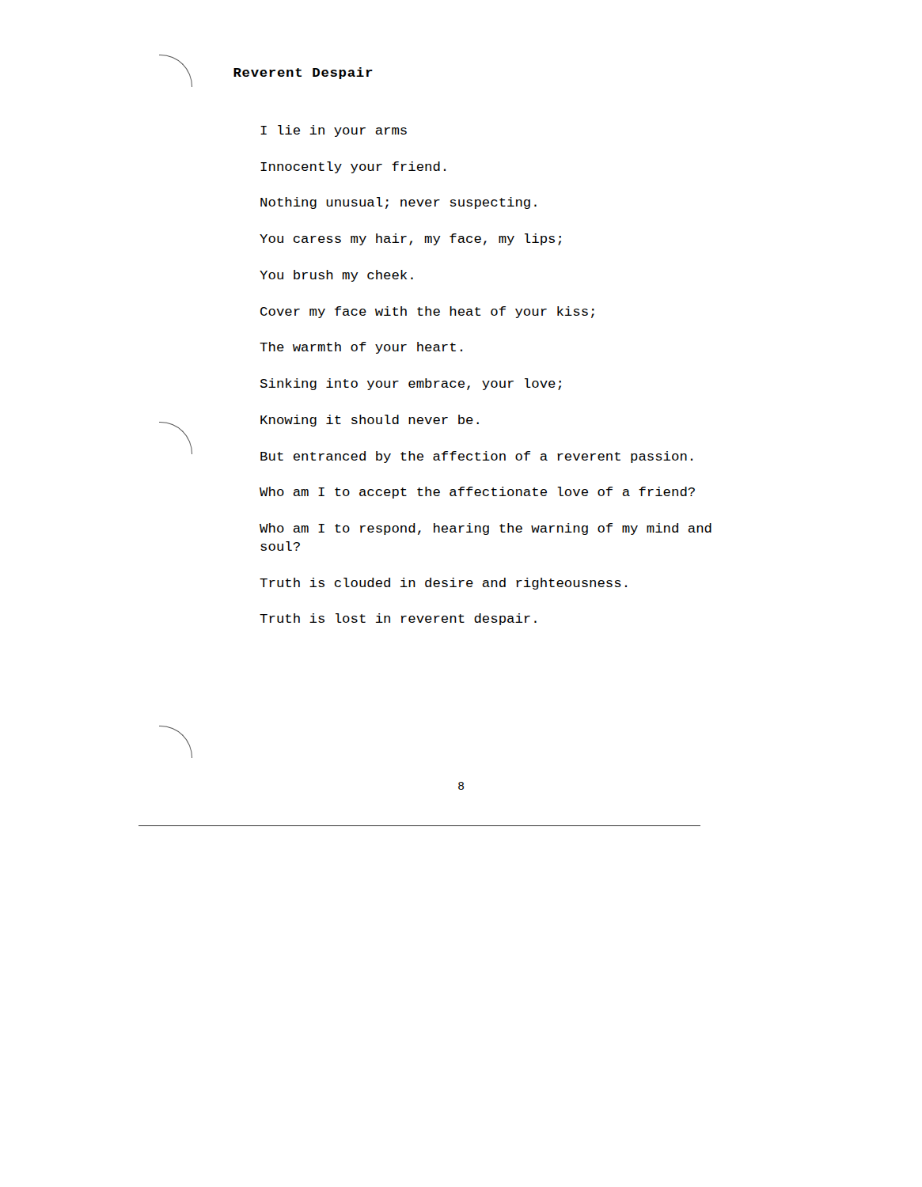Reverent Despair
I lie in your arms
Innocently your friend.
Nothing unusual; never suspecting.
You caress my hair, my face, my lips;
You brush my cheek.
Cover my face with the heat of your kiss;
The warmth of your heart.
Sinking into your embrace, your love;
Knowing it should never be.
But entranced by the affection of a reverent passion.
Who am I to accept the affectionate love of a friend?
Who am I to respond, hearing the warning of my mind and soul?
Truth is clouded in desire and righteousness.
Truth is lost in reverent despair.
8